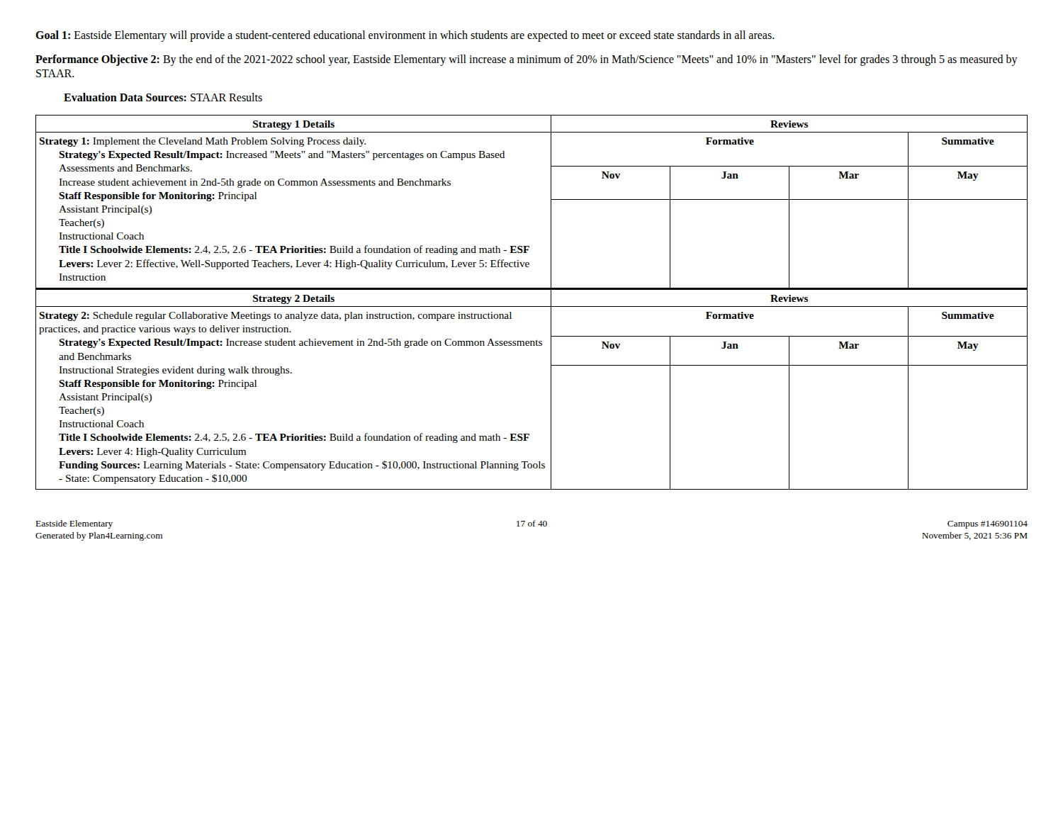Goal 1: Eastside Elementary will provide a student-centered educational environment in which students are expected to meet or exceed state standards in all areas.
Performance Objective 2: By the end of the 2021-2022 school year, Eastside Elementary will increase a minimum of 20% in Math/Science "Meets" and 10% in "Masters" level for grades 3 through 5 as measured by STAAR.
Evaluation Data Sources: STAAR Results
| Strategy 1 Details | Reviews |
| Strategy 1: Implement the Cleveland Math Problem Solving Process daily. Strategy's Expected Result/Impact: Increased "Meets" and "Masters" percentages on Campus Based Assessments and Benchmarks. Increase student achievement in 2nd-5th grade on Common Assessments and Benchmarks Staff Responsible for Monitoring: Principal Assistant Principal(s) Teacher(s) Instructional Coach Title I Schoolwide Elements: 2.4, 2.5, 2.6 - TEA Priorities: Build a foundation of reading and math - ESF Levers: Lever 2: Effective, Well-Supported Teachers, Lever 4: High-Quality Curriculum, Lever 5: Effective Instruction | Formative | Summative |
| Nov | Jan | Mar | May |
| Strategy 2 Details | Reviews |
| Strategy 2: Schedule regular Collaborative Meetings to analyze data, plan instruction, compare instructional practices, and practice various ways to deliver instruction. Strategy's Expected Result/Impact: Increase student achievement in 2nd-5th grade on Common Assessments and Benchmarks Instructional Strategies evident during walk throughs. Staff Responsible for Monitoring: Principal Assistant Principal(s) Teacher(s) Instructional Coach Title I Schoolwide Elements: 2.4, 2.5, 2.6 - TEA Priorities: Build a foundation of reading and math - ESF Levers: Lever 4: High-Quality Curriculum Funding Sources: Learning Materials - State: Compensatory Education - $10,000, Instructional Planning Tools - State: Compensatory Education - $10,000 | Formative | Summative |
| Nov | Jan | Mar | May |
| Eastside Elementary Generated by Plan4Learning.com | 17 of 40 | Campus #146901104 November 5, 2021 5:36 PM |